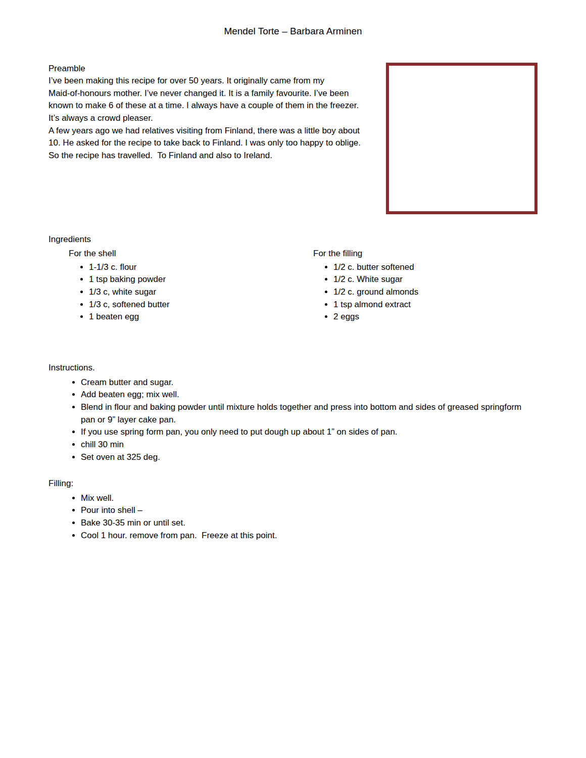Mendel Torte – Barbara Arminen
Preamble
I’ve been making this recipe for over 50 years. It originally came from my
Maid-of-honours mother. I’ve never changed it. It is a family favourite. I’ve been known to make 6 of these at a time. I always have a couple of them in the freezer. It’s always a crowd pleaser.
A few years ago we had relatives visiting from Finland, there was a little boy about 10. He asked for the recipe to take back to Finland. I was only too happy to oblige. So the recipe has travelled. To Finland and also to Ireland.
Ingredients
| For the shell 1-1/3 c. flour 1 tsp baking powder 1/3 c, white sugar 1/3 c, softened butter 1 beaten egg | For the filling 1/2 c. butter softened 1/2 c. White sugar 1/2 c. ground almonds 1 tsp almond extract 2 eggs |
Instructions.
Cream butter and sugar.
Add beaten egg; mix well.
Blend in flour and baking powder until mixture holds together and press into bottom and sides of greased springform pan or 9” layer cake pan.
If you use spring form pan, you only need to put dough up about 1” on sides of pan.
chill 30 min
Set oven at 325 deg.
Filling:
Mix well.
Pour into shell –
Bake 30-35 min or until set.
Cool 1 hour. remove from pan. Freeze at this point.